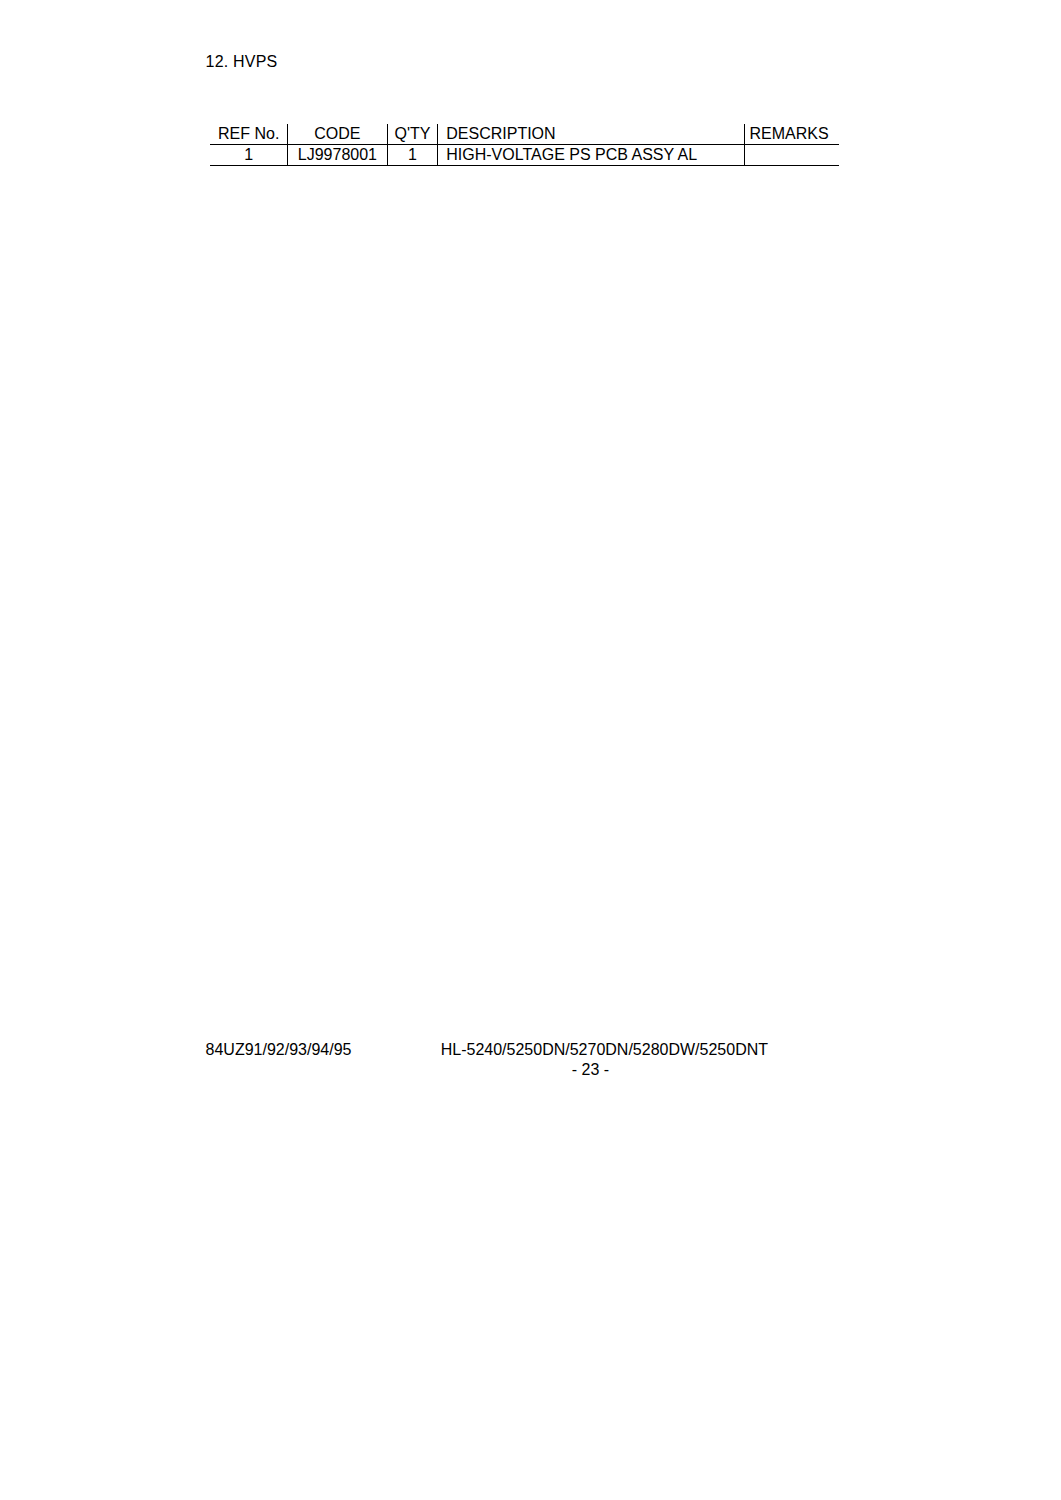12. HVPS
| REF No. | CODE | Q'TY | DESCRIPTION | REMARKS |
| --- | --- | --- | --- | --- |
| 1 | LJ9978001 | 1 | HIGH-VOLTAGE PS PCB ASSY AL | |
84UZ91/92/93/94/95
HL-5240/5250DN/5270DN/5280DW/5250DNT
- 23 -